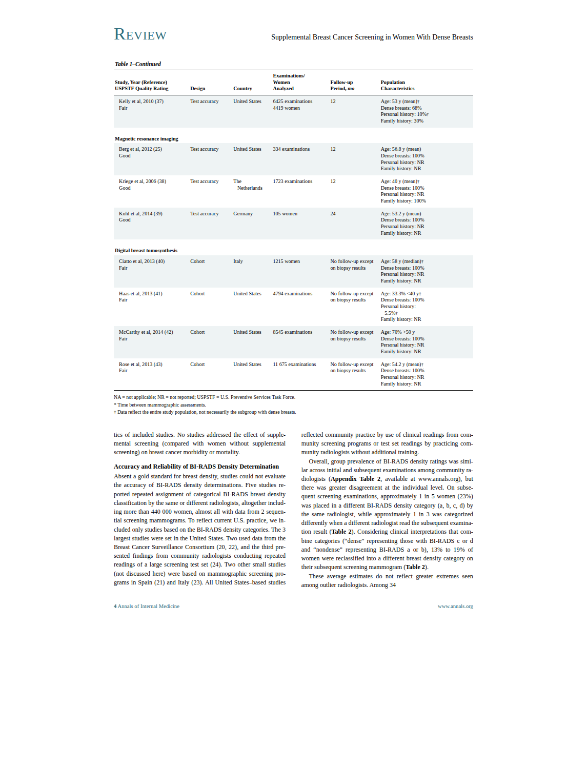Review
Supplemental Breast Cancer Screening in Women With Dense Breasts
Table 1 –Continued
| Study, Year (Reference) USPSTF Quality Rating | Design | Country | Examinations/ Women Analyzed | Follow-up Period, mo | Population Characteristics |
| --- | --- | --- | --- | --- | --- |
| Kelly et al, 2010 (37) Fair | Test accuracy | United States | 6425 examinations 4419 women | 12 | Age: 53 y (mean) † Dense breasts: 68% Personal history: 10% † Family history: 30% |
| Magnetic resonance imaging |
| Berg et al, 2012 (25) Good | Test accuracy | United States | 334 examinations | 12 | Age: 56.8 y (mean) Dense breasts: 100% Personal history: NR Family history: NR |
| Kriege et al, 2006 (38) Good | Test accuracy | The Netherlands | 1723 examinations | 12 | Age: 40 y (mean) † Dense breasts: 100% Personal history: NR Family history: 100% |
| Kuhl et al, 2014 (39) Good | Test accuracy | Germany | 105 women | 24 | Age: 53.2 y (mean) Dense breasts: 100% Personal history: NR Family history: NR |
| Digital breast tomosynthesis |
| Ciatto et al, 2013 (40) Fair | Cohort | Italy | 1215 women | No follow-up except on biopsy results | Age: 58 y (median) † Dense breasts: 100% Personal history: NR Family history: NR |
| Haas et al, 2013 (41) Fair | Cohort | United States | 4794 examinations | No follow-up except on biopsy results | Age: 33.3% <40 y † Dense breasts: 100% Personal history: 5.5% † Family history: NR |
| McCarthy et al, 2014 (42) Fair | Cohort | United States | 8545 examinations | No follow-up except on biopsy results | Age: 70% >50 y Dense breasts: 100% Personal history: NR Family history: NR |
| Rose et al, 2013 (43) Fair | Cohort | United States | 11 675 examinations | No follow-up except on biopsy results | Age: 54.2 y (mean) † Dense breasts: 100% Personal history: NR Family history: NR |
NA = not applicable; NR = not reported; USPSTF = U.S. Preventive Services Task Force.
* Time between mammographic assessments.
† Data reflect the entire study population, not necessarily the subgroup with dense breasts.
tics of included studies. No studies addressed the effect of supplemental screening (compared with women without supplemental screening) on breast cancer morbidity or mortality.
Accuracy and Reliability of BI-RADS Density Determination
Absent a gold standard for breast density, studies could not evaluate the accuracy of BI-RADS density determinations. Five studies reported repeated assignment of categorical BI-RADS breast density classification by the same or different radiologists, altogether including more than 440 000 women, almost all with data from 2 sequential screening mammograms. To reflect current U.S. practice, we included only studies based on the BI-RADS density categories. The 3 largest studies were set in the United States. Two used data from the Breast Cancer Surveillance Consortium (20, 22), and the third presented findings from community radiologists conducting repeated readings of a large screening test set (24). Two other small studies (not discussed here) were based on mammographic screening programs in Spain (21) and Italy (23). All United States–based studies reflected community practice by use of clinical readings from community screening programs or test set readings by practicing community radiologists without additional training.
Overall, group prevalence of BI-RADS density ratings was similar across initial and subsequent examinations among community radiologists (Appendix Table 2, available at www.annals.org), but there was greater disagreement at the individual level. On subsequent screening examinations, approximately 1 in 5 women (23%) was placed in a different BI-RADS density category (a, b, c, d) by the same radiologist, while approximately 1 in 3 was categorized differently when a different radiologist read the subsequent examination result (Table 2). Considering clinical interpretations that combine categories (“dense” representing those with BI-RADS c or d and “nondense” representing BI-RADS a or b), 13% to 19% of women were reclassified into a different breast density category on their subsequent screening mammogram (Table 2).
These average estimates do not reflect greater extremes seen among outlier radiologists. Among 34
4 Annals of Internal Medicine
www.annals.org